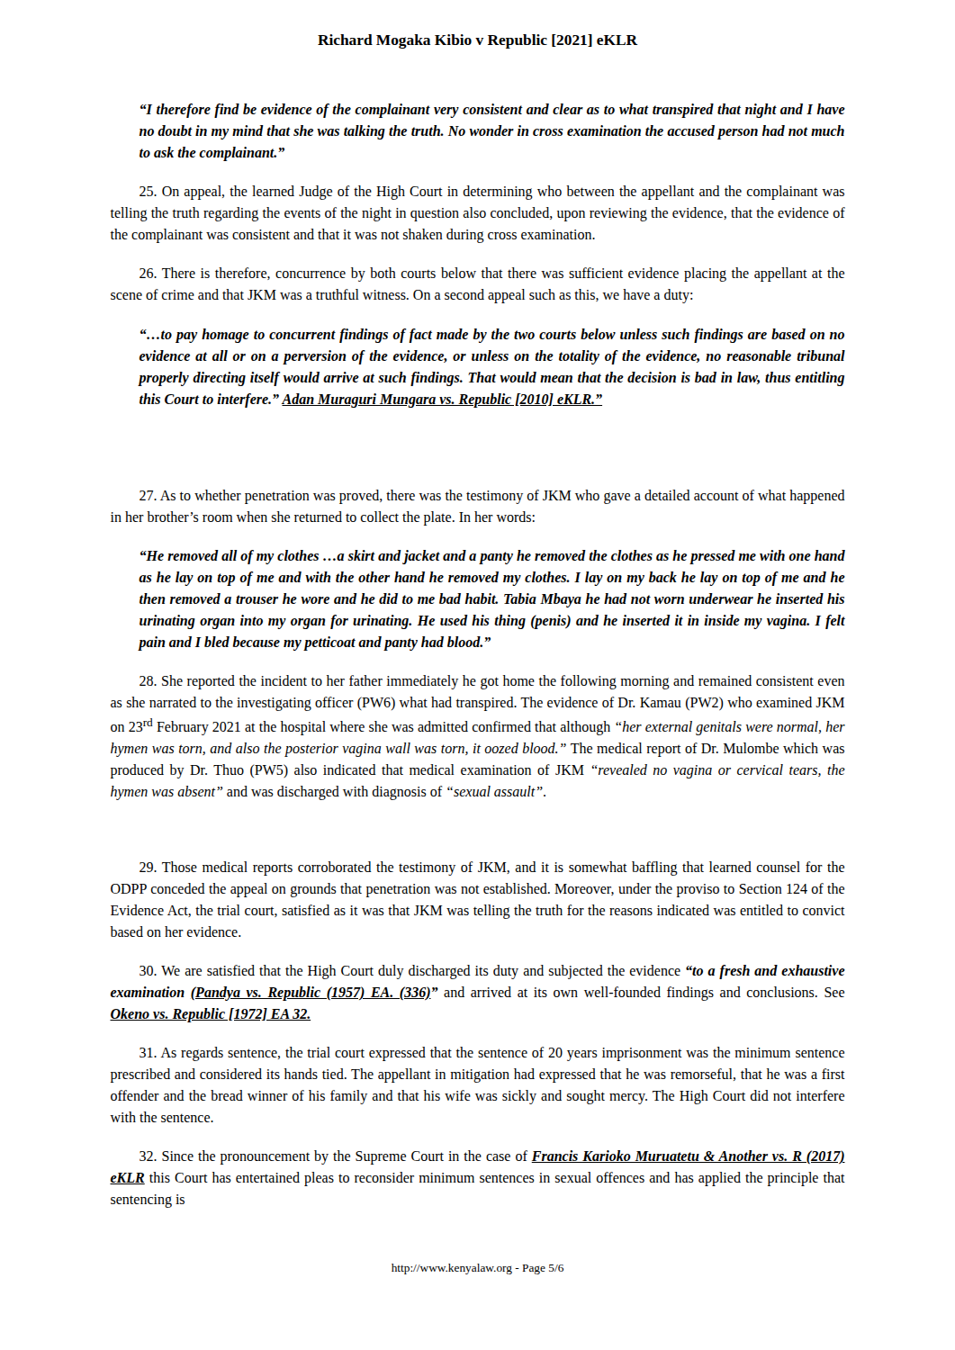Richard Mogaka Kibio v Republic [2021] eKLR
“I therefore find be evidence of the complainant very consistent and clear as to what transpired that night and I have no doubt in my mind that she was talking the truth. No wonder in cross examination the accused person had not much to ask the complainant.”
25. On appeal, the learned Judge of the High Court in determining who between the appellant and the complainant was telling the truth regarding the events of the night in question also concluded, upon reviewing the evidence, that the evidence of the complainant was consistent and that it was not shaken during cross examination.
26. There is therefore, concurrence by both courts below that there was sufficient evidence placing the appellant at the scene of crime and that JKM was a truthful witness. On a second appeal such as this, we have a duty:
“…to pay homage to concurrent findings of fact made by the two courts below unless such findings are based on no evidence at all or on a perversion of the evidence, or unless on the totality of the evidence, no reasonable tribunal properly directing itself would arrive at such findings. That would mean that the decision is bad in law, thus entitling this Court to interfere.” Adan Muraguri Mungara vs. Republic [2010] eKLR.”
27. As to whether penetration was proved, there was the testimony of JKM who gave a detailed account of what happened in her brother’s room when she returned to collect the plate. In her words:
“He removed all of my clothes …a skirt and jacket and a panty he removed the clothes as he pressed me with one hand as he lay on top of me and with the other hand he removed my clothes. I lay on my back he lay on top of me and he then removed a trouser he wore and he did to me bad habit. Tabia Mbaya he had not worn underwear he inserted his urinating organ into my organ for urinating. He used his thing (penis) and he inserted it in inside my vagina. I felt pain and I bled because my petticoat and panty had blood.”
28. She reported the incident to her father immediately he got home the following morning and remained consistent even as she narrated to the investigating officer (PW6) what had transpired. The evidence of Dr. Kamau (PW2) who examined JKM on 23rd February 2021 at the hospital where she was admitted confirmed that although “her external genitals were normal, her hymen was torn, and also the posterior vagina wall was torn, it oozed blood.” The medical report of Dr. Mulombe which was produced by Dr. Thuo (PW5) also indicated that medical examination of JKM “revealed no vagina or cervical tears, the hymen was absent” and was discharged with diagnosis of “sexual assault”.
29. Those medical reports corroborated the testimony of JKM, and it is somewhat baffling that learned counsel for the ODPP conceded the appeal on grounds that penetration was not established. Moreover, under the proviso to Section 124 of the Evidence Act, the trial court, satisfied as it was that JKM was telling the truth for the reasons indicated was entitled to convict based on her evidence.
30. We are satisfied that the High Court duly discharged its duty and subjected the evidence “to a fresh and exhaustive examination (Pandya vs. Republic (1957) EA. (336)” and arrived at its own well-founded findings and conclusions. See Okeno vs. Republic [1972] EA 32.
31. As regards sentence, the trial court expressed that the sentence of 20 years imprisonment was the minimum sentence prescribed and considered its hands tied. The appellant in mitigation had expressed that he was remorseful, that he was a first offender and the bread winner of his family and that his wife was sickly and sought mercy. The High Court did not interfere with the sentence.
32. Since the pronouncement by the Supreme Court in the case of Francis Karioko Muruatetu & Another vs. R (2017) eKLR this Court has entertained pleas to reconsider minimum sentences in sexual offences and has applied the principle that sentencing is
http://www.kenyalaw.org - Page 5/6